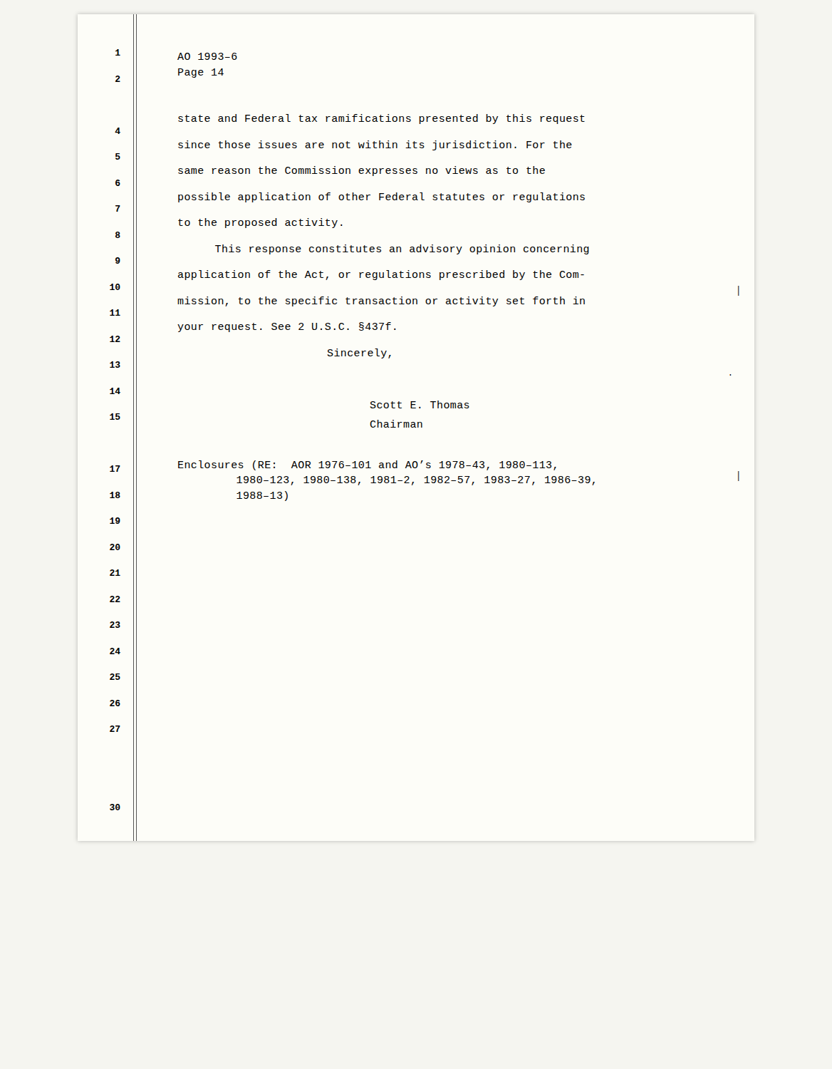1
2
4
5
6
7
8
9
10
11
12
13
14
15
17
18
19
20
21
22
23
24
25
26
27
30
AO 1993–6
Page 14
state and Federal tax ramifications presented by this request
since those issues are not within its jurisdiction. For the
same reason the Commission expresses no views as to the
possible application of other Federal statutes or regulations
to the proposed activity.
This response constitutes an advisory opinion concerning
application of the Act, or regulations prescribed by the Com-
mission, to the specific transaction or activity set forth in
your request. See 2 U.S.C. §437f.
Sincerely,
Scott E. Thomas
Chairman
Enclosures (RE: AOR 1976–101 and AO’s 1978–43, 1980–113,
1980–123, 1980–138, 1981–2, 1982–57, 1983–27, 1986–39,
1988–13)
|
|
·